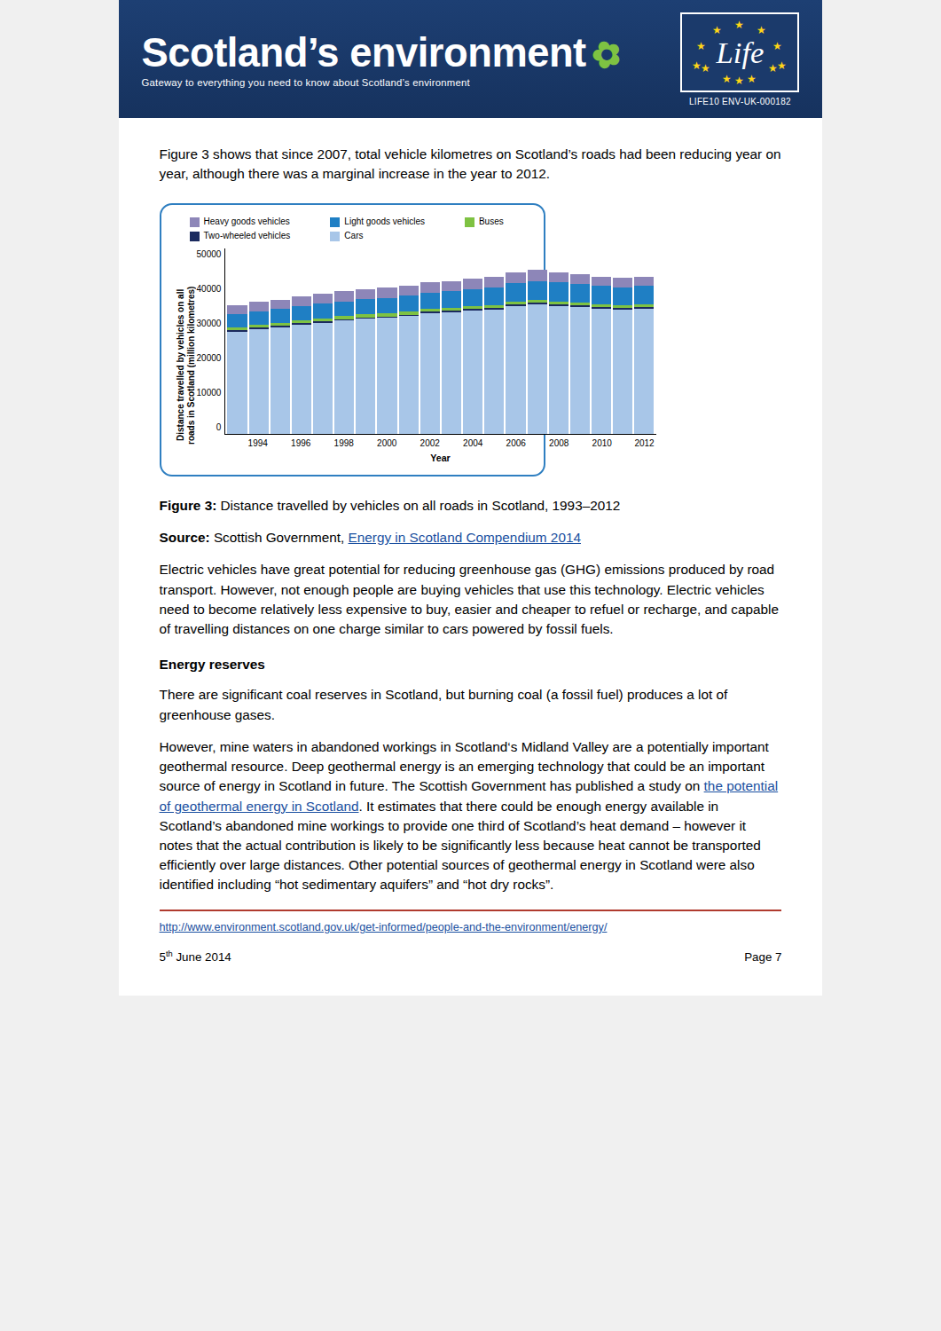Scotland’s environment✿
Gateway to everything you need to know about Scotland’s environment
★ ★ ★ ★ ★ ★ ★ ★ ★ ★ ★ ★
Life
LIFE10 ENV-UK-000182
Figure 3 shows that since 2007, total vehicle kilometres on Scotland’s roads had been reducing year on year, although there was a marginal increase in the year to 2012.
Heavy goods vehicles
Light goods vehicles
Buses
Two-wheeled vehicles
Cars
Distance travelled by vehicles on all
roads in Scotland (million kilometres)
50000
40000
30000
20000
10000
0
1993 1994 1995 1996 1997 1998 1999 2000 2001 2002 2003 2004 2005 2006 2007 2008 2009 2010 2011 2012
Year
Figure 3: Distance travelled by vehicles on all roads in Scotland, 1993–2012
Source: Scottish Government, Energy in Scotland Compendium 2014
Electric vehicles have great potential for reducing greenhouse gas (GHG) emissions produced by road transport. However, not enough people are buying vehicles that use this technology. Electric vehicles need to become relatively less expensive to buy, easier and cheaper to refuel or recharge, and capable of travelling distances on one charge similar to cars powered by fossil fuels.
Energy reserves
There are significant coal reserves in Scotland, but burning coal (a fossil fuel) produces a lot of greenhouse gases.
However, mine waters in abandoned workings in Scotland‘s Midland Valley are a potentially important geothermal resource. Deep geothermal energy is an emerging technology that could be an important source of energy in Scotland in future. The Scottish Government has published a study on the potential of geothermal energy in Scotland. It estimates that there could be enough energy available in Scotland’s abandoned mine workings to provide one third of Scotland’s heat demand – however it notes that the actual contribution is likely to be significantly less because heat cannot be transported efficiently over large distances. Other potential sources of geothermal energy in Scotland were also identified including “hot sedimentary aquifers” and “hot dry rocks”.
http://www.environment.scotland.gov.uk/get-informed/people-and-the-environment/energy/
5th June 2014
Page 7